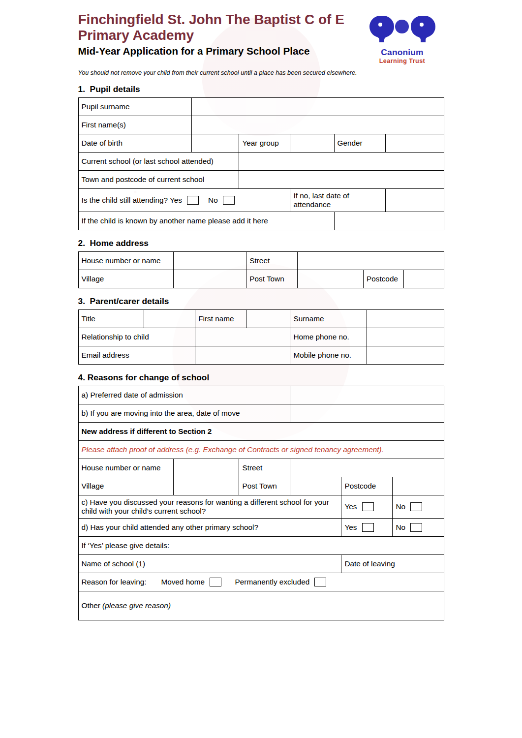Finchingfield St. John The Baptist C of E Primary Academy
Mid-Year Application for a Primary School Place
CanoniumLearning Trust
You should not remove your child from their current school until a place has been secured elsewhere.
1. Pupil details
| Pupil surname | |
| First name(s) | |
| Date of birth | | Year group | | Gender | |
| Current school (or last school attended) | |
| Town and postcode of current school | |
| Is the child still attending? Yes No | If no, last date of attendance | |
| If the child is known by another name please add it here | |
2. Home address
| House number or name | | Street | |
| Village | | Post Town | | Postcode | |
3. Parent/carer details
| Title | | First name | | Surname | |
| Relationship to child | | Home phone no. | |
| Email address | | Mobile phone no. | |
4. Reasons for change of school
| a) Preferred date of admission | |
| b) If you are moving into the area, date of move | |
| New address if different to Section 2 |
| Please attach proof of address (e.g. Exchange of Contracts or signed tenancy agreement). |
| House number or name | | Street | |
| Village | | Post Town | | Postcode | |
| c) Have you discussed your reasons for wanting a different school for your child with your child’s current school? | Yes | No |
| d) Has your child attended any other primary school? | Yes | No |
| If ‘Yes’ please give details: |
| Name of school (1) | Date of leaving |
| Reason for leaving: Moved home Permanently excluded |
| Other (please give reason) |